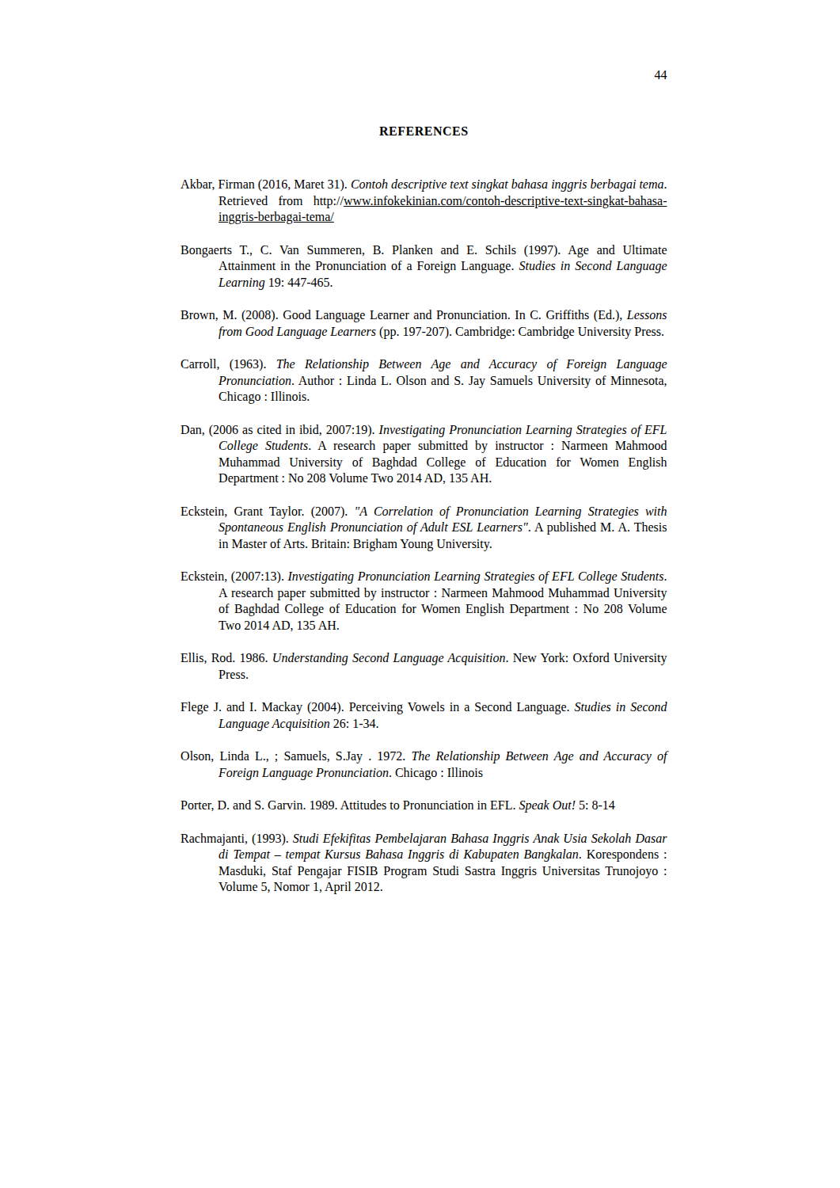44
REFERENCES
Akbar, Firman (2016, Maret 31). Contoh descriptive text singkat bahasa inggris berbagai tema. Retrieved from http://www.infokekinian.com/contoh-descriptive-text-singkat-bahasa-inggris-berbagai-tema/
Bongaerts T., C. Van Summeren, B. Planken and E. Schils (1997). Age and Ultimate Attainment in the Pronunciation of a Foreign Language. Studies in Second Language Learning 19: 447-465.
Brown, M. (2008). Good Language Learner and Pronunciation. In C. Griffiths (Ed.), Lessons from Good Language Learners (pp. 197-207). Cambridge: Cambridge University Press.
Carroll, (1963). The Relationship Between Age and Accuracy of Foreign Language Pronunciation. Author : Linda L. Olson and S. Jay Samuels University of Minnesota, Chicago : Illinois.
Dan, (2006 as cited in ibid, 2007:19). Investigating Pronunciation Learning Strategies of EFL College Students. A research paper submitted by instructor : Narmeen Mahmood Muhammad University of Baghdad College of Education for Women English Department : No 208 Volume Two 2014 AD, 135 AH.
Eckstein, Grant Taylor. (2007). "A Correlation of Pronunciation Learning Strategies with Spontaneous English Pronunciation of Adult ESL Learners". A published M. A. Thesis in Master of Arts. Britain: Brigham Young University.
Eckstein, (2007:13). Investigating Pronunciation Learning Strategies of EFL College Students. A research paper submitted by instructor : Narmeen Mahmood Muhammad University of Baghdad College of Education for Women English Department : No 208 Volume Two 2014 AD, 135 AH.
Ellis, Rod. 1986. Understanding Second Language Acquisition. New York: Oxford University Press.
Flege J. and I. Mackay (2004). Perceiving Vowels in a Second Language. Studies in Second Language Acquisition 26: 1-34.
Olson, Linda L., ; Samuels, S.Jay . 1972. The Relationship Between Age and Accuracy of Foreign Language Pronunciation. Chicago : Illinois
Porter, D. and S. Garvin. 1989. Attitudes to Pronunciation in EFL. Speak Out! 5: 8-14
Rachmajanti, (1993). Studi Efekifitas Pembelajaran Bahasa Inggris Anak Usia Sekolah Dasar di Tempat – tempat Kursus Bahasa Inggris di Kabupaten Bangkalan. Korespondens : Masduki, Staf Pengajar FISIB Program Studi Sastra Inggris Universitas Trunojoyo : Volume 5, Nomor 1, April 2012.